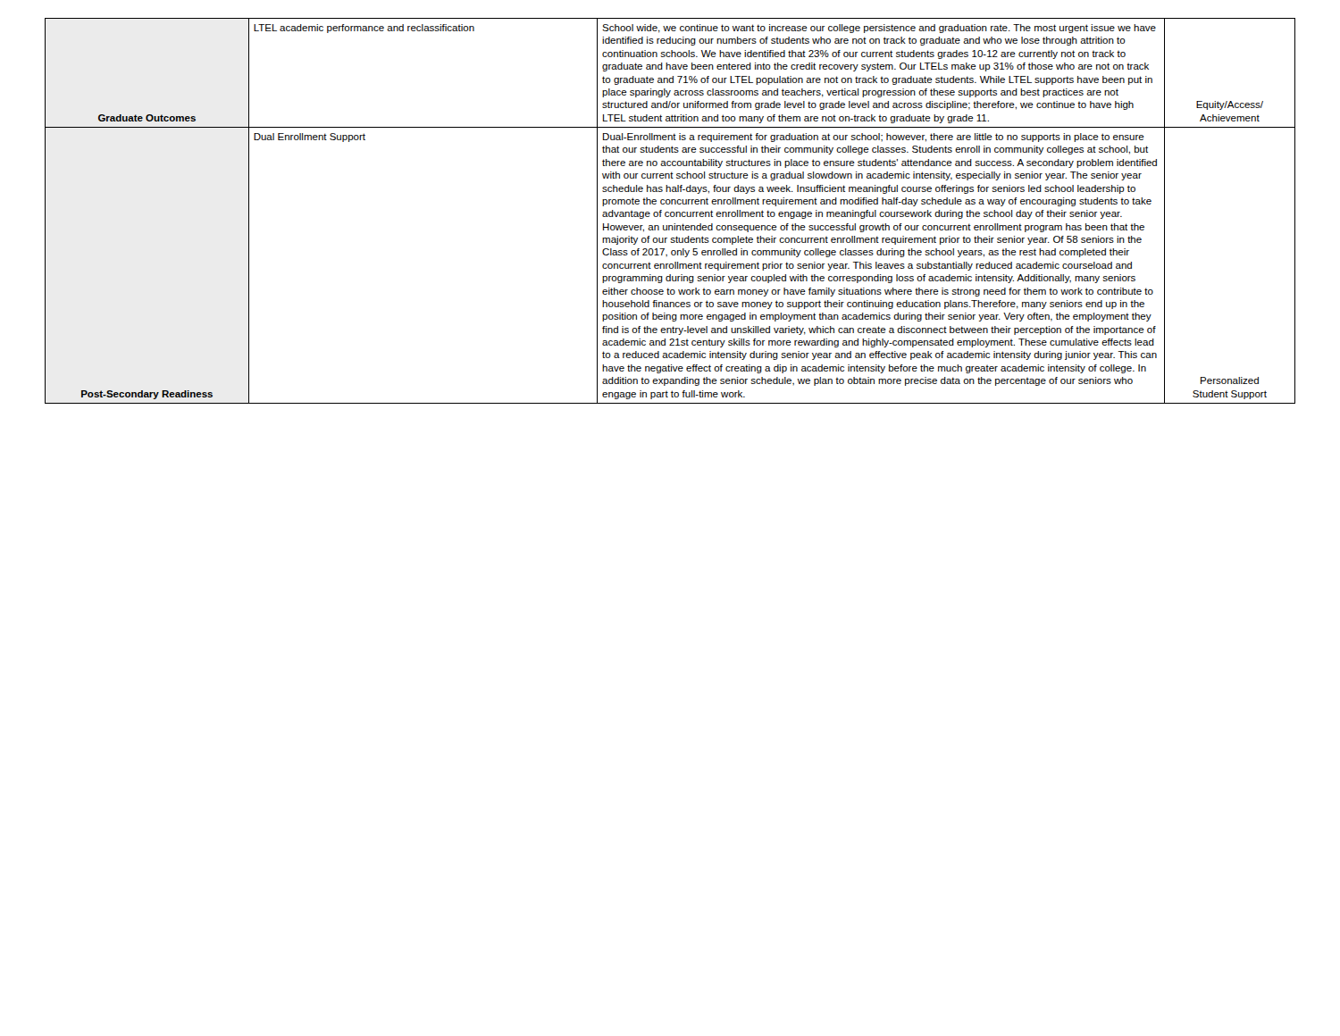| Graduate Outcomes | LTEL academic performance and reclassification | School wide, we continue to want to increase our college persistence and graduation rate. The most urgent issue we have identified is reducing our numbers of students who are not on track to graduate and who we lose through attrition to continuation schools. We have identified that 23% of our current students grades 10-12 are currently not on track to graduate and have been entered into the credit recovery system. Our LTELs make up 31% of those who are not on track to graduate and 71% of our LTEL population are not on track to graduate students. While LTEL supports have been put in place sparingly across classrooms and teachers, vertical progression of these supports and best practices are not structured and/or uniformed from grade level to grade level and across discipline; therefore, we continue to have high LTEL student attrition and too many of them are not on-track to graduate by grade 11. | Equity/Access/ Achievement |
| Post-Secondary Readiness | Dual Enrollment Support | Dual-Enrollment is a requirement for graduation at our school; however, there are little to no supports in place to ensure that our students are successful in their community college classes. Students enroll in community colleges at school, but there are no accountability structures in place to ensure students' attendance and success. A secondary problem identified with our current school structure is a gradual slowdown in academic intensity, especially in senior year. The senior year schedule has half-days, four days a week. Insufficient meaningful course offerings for seniors led school leadership to promote the concurrent enrollment requirement and modified half-day schedule as a way of encouraging students to take advantage of concurrent enrollment to engage in meaningful coursework during the school day of their senior year. However, an unintended consequence of the successful growth of our concurrent enrollment program has been that the majority of our students complete their concurrent enrollment requirement prior to their senior year. Of 58 seniors in the Class of 2017, only 5 enrolled in community college classes during the school years, as the rest had completed their concurrent enrollment requirement prior to senior year. This leaves a substantially reduced academic courseload and programming during senior year coupled with the corresponding loss of academic intensity. Additionally, many seniors either choose to work to earn money or have family situations where there is strong need for them to work to contribute to household finances or to save money to support their continuing education plans.Therefore, many seniors end up in the position of being more engaged in employment than academics during their senior year. Very often, the employment they find is of the entry-level and unskilled variety, which can create a disconnect between their perception of the importance of academic and 21st century skills for more rewarding and highly-compensated employment. These cumulative effects lead to a reduced academic intensity during senior year and an effective peak of academic intensity during junior year. This can have the negative effect of creating a dip in academic intensity before the much greater academic intensity of college. In addition to expanding the senior schedule, we plan to obtain more precise data on the percentage of our seniors who engage in part to full-time work. | Personalized Student Support |